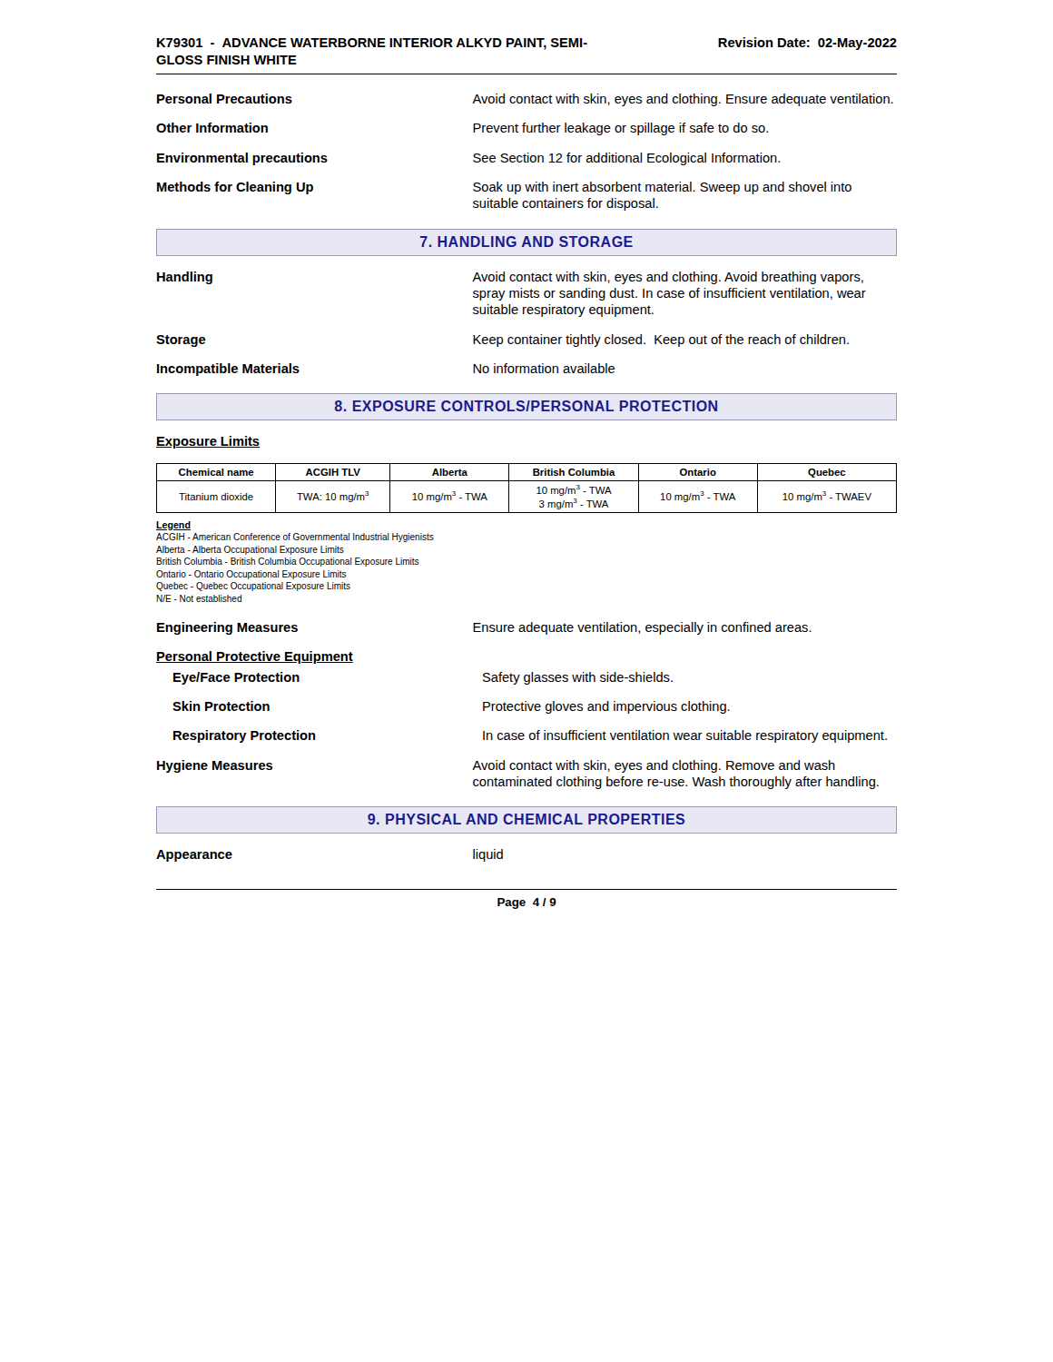K79301 - ADVANCE WATERBORNE INTERIOR ALKYD PAINT, SEMI-GLOSS FINISH WHITE
Revision Date: 02-May-2022
Personal Precautions
Avoid contact with skin, eyes and clothing. Ensure adequate ventilation.
Other Information
Prevent further leakage or spillage if safe to do so.
Environmental precautions
See Section 12 for additional Ecological Information.
Methods for Cleaning Up
Soak up with inert absorbent material. Sweep up and shovel into suitable containers for disposal.
7. HANDLING AND STORAGE
Handling
Avoid contact with skin, eyes and clothing. Avoid breathing vapors, spray mists or sanding dust. In case of insufficient ventilation, wear suitable respiratory equipment.
Storage
Keep container tightly closed. Keep out of the reach of children.
Incompatible Materials
No information available
8. EXPOSURE CONTROLS/PERSONAL PROTECTION
Exposure Limits
| Chemical name | ACGIH TLV | Alberta | British Columbia | Ontario | Quebec |
| --- | --- | --- | --- | --- | --- |
| Titanium dioxide | TWA: 10 mg/m 3 | 10 mg/m 3 - TWA | 10 mg/m 3 - TWA 3 mg/m 3 - TWA | 10 mg/m 3 - TWA | 10 mg/m 3 - TWAEV |
Legend
ACGIH - American Conference of Governmental Industrial Hygienists
Alberta - Alberta Occupational Exposure Limits
British Columbia - British Columbia Occupational Exposure Limits
Ontario - Ontario Occupational Exposure Limits
Quebec - Quebec Occupational Exposure Limits
N/E - Not established
Engineering Measures
Ensure adequate ventilation, especially in confined areas.
Personal Protective Equipment
Eye/Face Protection
Safety glasses with side-shields.
Skin Protection
Protective gloves and impervious clothing.
Respiratory Protection
In case of insufficient ventilation wear suitable respiratory equipment.
Hygiene Measures
Avoid contact with skin, eyes and clothing. Remove and wash contaminated clothing before re-use. Wash thoroughly after handling.
9. PHYSICAL AND CHEMICAL PROPERTIES
Appearance
liquid
Page 4 / 9